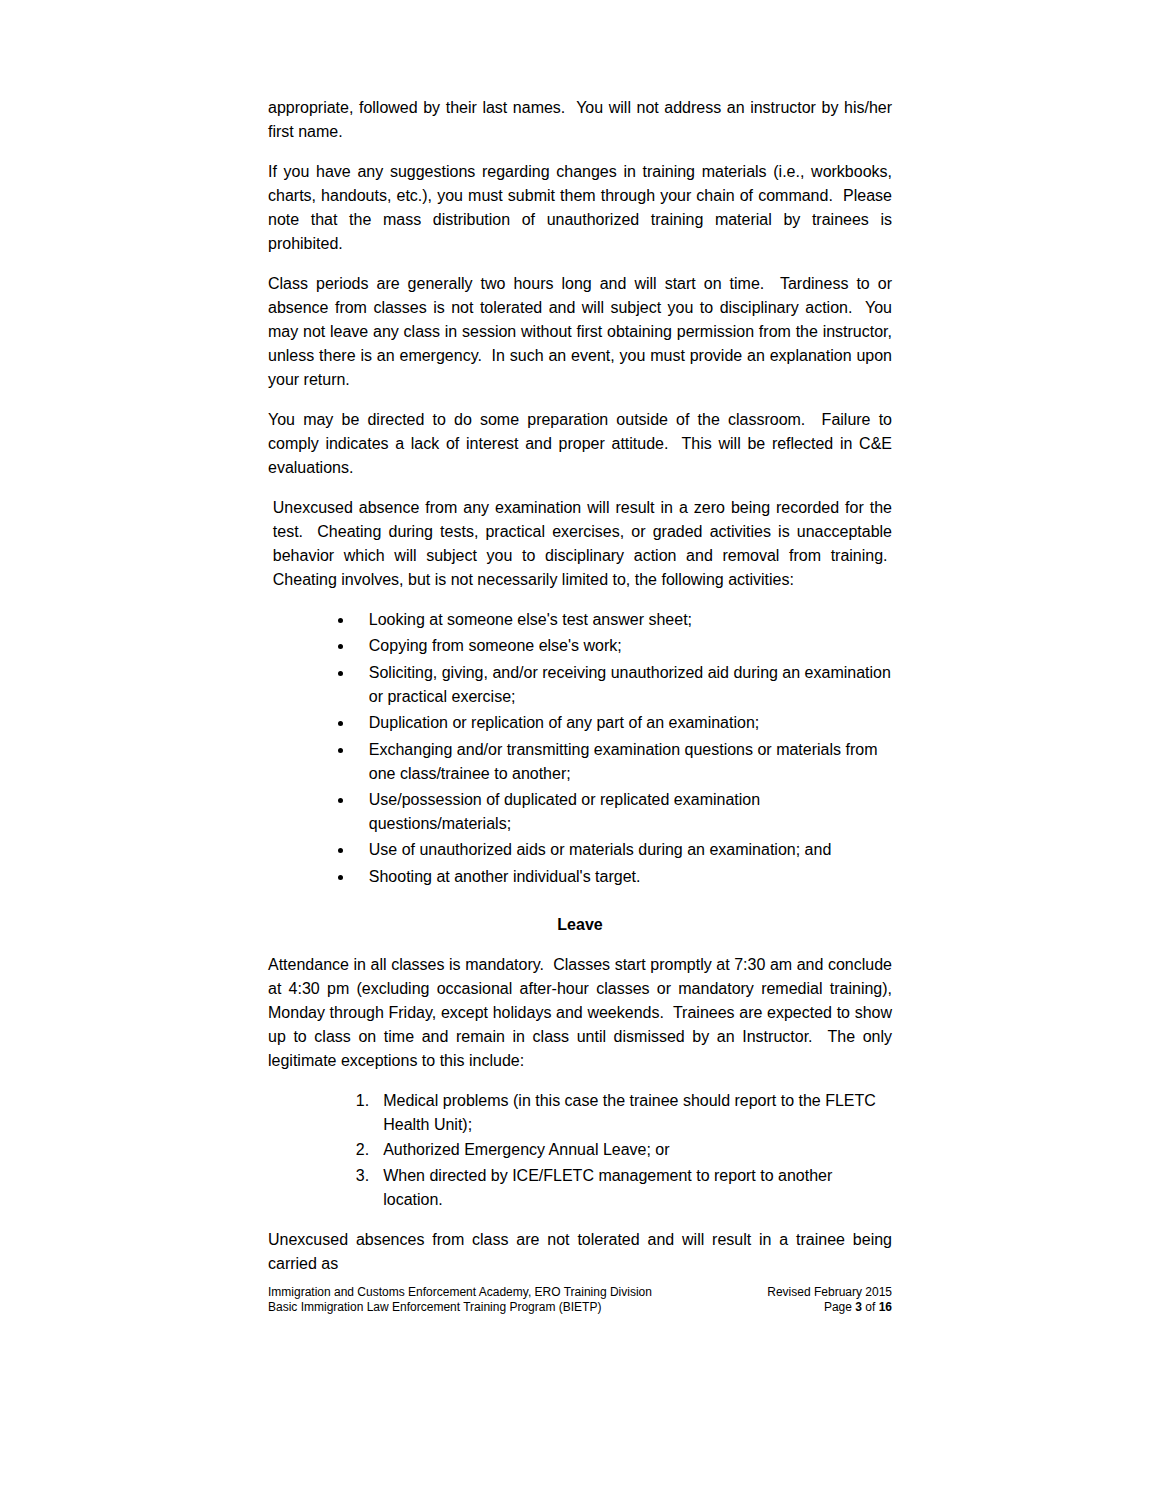appropriate, followed by their last names. You will not address an instructor by his/her first name.
If you have any suggestions regarding changes in training materials (i.e., workbooks, charts, handouts, etc.), you must submit them through your chain of command. Please note that the mass distribution of unauthorized training material by trainees is prohibited.
Class periods are generally two hours long and will start on time. Tardiness to or absence from classes is not tolerated and will subject you to disciplinary action. You may not leave any class in session without first obtaining permission from the instructor, unless there is an emergency. In such an event, you must provide an explanation upon your return.
You may be directed to do some preparation outside of the classroom. Failure to comply indicates a lack of interest and proper attitude. This will be reflected in C&E evaluations.
Unexcused absence from any examination will result in a zero being recorded for the test. Cheating during tests, practical exercises, or graded activities is unacceptable behavior which will subject you to disciplinary action and removal from training. Cheating involves, but is not necessarily limited to, the following activities:
Looking at someone else's test answer sheet;
Copying from someone else's work;
Soliciting, giving, and/or receiving unauthorized aid during an examination or practical exercise;
Duplication or replication of any part of an examination;
Exchanging and/or transmitting examination questions or materials from one class/trainee to another;
Use/possession of duplicated or replicated examination questions/materials;
Use of unauthorized aids or materials during an examination; and
Shooting at another individual's target.
Leave
Attendance in all classes is mandatory. Classes start promptly at 7:30 am and conclude at 4:30 pm (excluding occasional after-hour classes or mandatory remedial training), Monday through Friday, except holidays and weekends. Trainees are expected to show up to class on time and remain in class until dismissed by an Instructor. The only legitimate exceptions to this include:
Medical problems (in this case the trainee should report to the FLETC Health Unit);
Authorized Emergency Annual Leave; or
When directed by ICE/FLETC management to report to another location.
Unexcused absences from class are not tolerated and will result in a trainee being carried as
| Immigration and Customs Enforcement Academy, ERO Training Division Basic Immigration Law Enforcement Training Program (BIETP) | Revised February 2015 Page 3 of 16 |